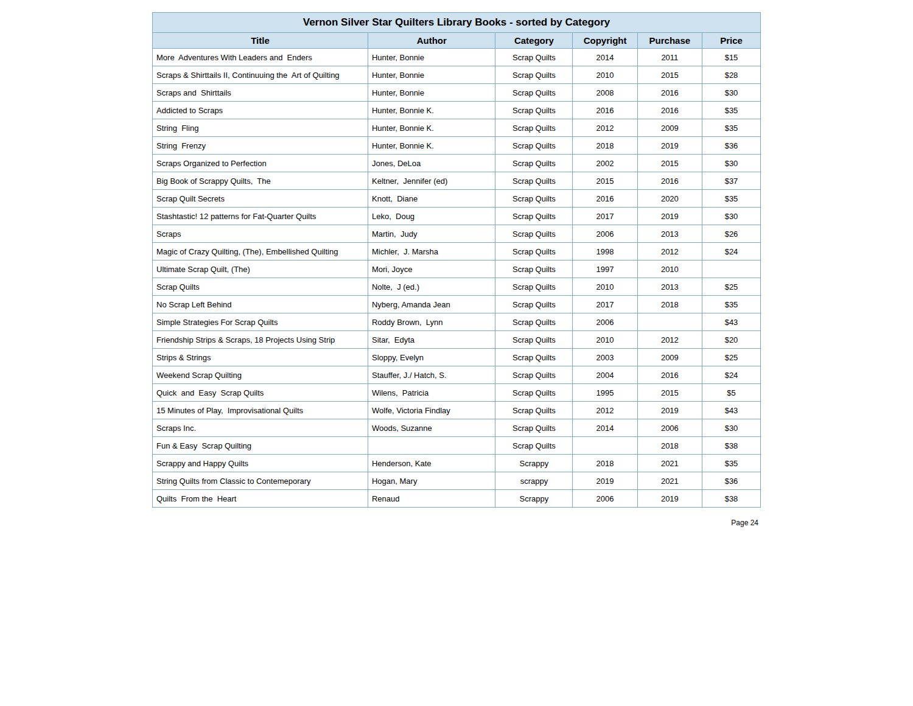Vernon Silver Star Quilters Library Books - sorted by Category
| Title | Author | Category | Copyright | Purchase | Price |
| --- | --- | --- | --- | --- | --- |
| More Adventures With Leaders and Enders | Hunter, Bonnie | Scrap Quilts | 2014 | 2011 | $15 |
| Scraps & Shirttails II, Continuuing the Art of Quilting | Hunter, Bonnie | Scrap Quilts | 2010 | 2015 | $28 |
| Scraps and Shirttails | Hunter, Bonnie | Scrap Quilts | 2008 | 2016 | $30 |
| Addicted to Scraps | Hunter, Bonnie K. | Scrap Quilts | 2016 | 2016 | $35 |
| String Fling | Hunter, Bonnie K. | Scrap Quilts | 2012 | 2009 | $35 |
| String Frenzy | Hunter, Bonnie K. | Scrap Quilts | 2018 | 2019 | $36 |
| Scraps Organized to Perfection | Jones, DeLoa | Scrap Quilts | 2002 | 2015 | $30 |
| Big Book of Scrappy Quilts, The | Keltner, Jennifer (ed) | Scrap Quilts | 2015 | 2016 | $37 |
| Scrap Quilt Secrets | Knott, Diane | Scrap Quilts | 2016 | 2020 | $35 |
| Stashtastic! 12 patterns for Fat-Quarter Quilts | Leko, Doug | Scrap Quilts | 2017 | 2019 | $30 |
| Scraps | Martin, Judy | Scrap Quilts | 2006 | 2013 | $26 |
| Magic of Crazy Quilting, (The), Embellished Quilting | Michler, J. Marsha | Scrap Quilts | 1998 | 2012 | $24 |
| Ultimate Scrap Quilt, (The) | Mori, Joyce | Scrap Quilts | 1997 | 2010 | |
| Scrap Quilts | Nolte, J (ed.) | Scrap Quilts | 2010 | 2013 | $25 |
| No Scrap Left Behind | Nyberg, Amanda Jean | Scrap Quilts | 2017 | 2018 | $35 |
| Simple Strategies For Scrap Quilts | Roddy Brown, Lynn | Scrap Quilts | 2006 | | $43 |
| Friendship Strips & Scraps, 18 Projects Using Strip | Sitar, Edyta | Scrap Quilts | 2010 | 2012 | $20 |
| Strips & Strings | Sloppy, Evelyn | Scrap Quilts | 2003 | 2009 | $25 |
| Weekend Scrap Quilting | Stauffer, J./ Hatch, S. | Scrap Quilts | 2004 | 2016 | $24 |
| Quick and Easy Scrap Quilts | Wilens, Patricia | Scrap Quilts | 1995 | 2015 | $5 |
| 15 Minutes of Play, Improvisational Quilts | Wolfe, Victoria Findlay | Scrap Quilts | 2012 | 2019 | $43 |
| Scraps Inc. | Woods, Suzanne | Scrap Quilts | 2014 | 2006 | $30 |
| Fun & Easy Scrap Quilting | | Scrap Quilts | | 2018 | $38 |
| Scrappy and Happy Quilts | Henderson, Kate | Scrappy | 2018 | 2021 | $35 |
| String Quilts from Classic to Contemeporary | Hogan, Mary | scrappy | 2019 | 2021 | $36 |
| Quilts From the Heart | Renaud | Scrappy | 2006 | 2019 | $38 |
Page 24